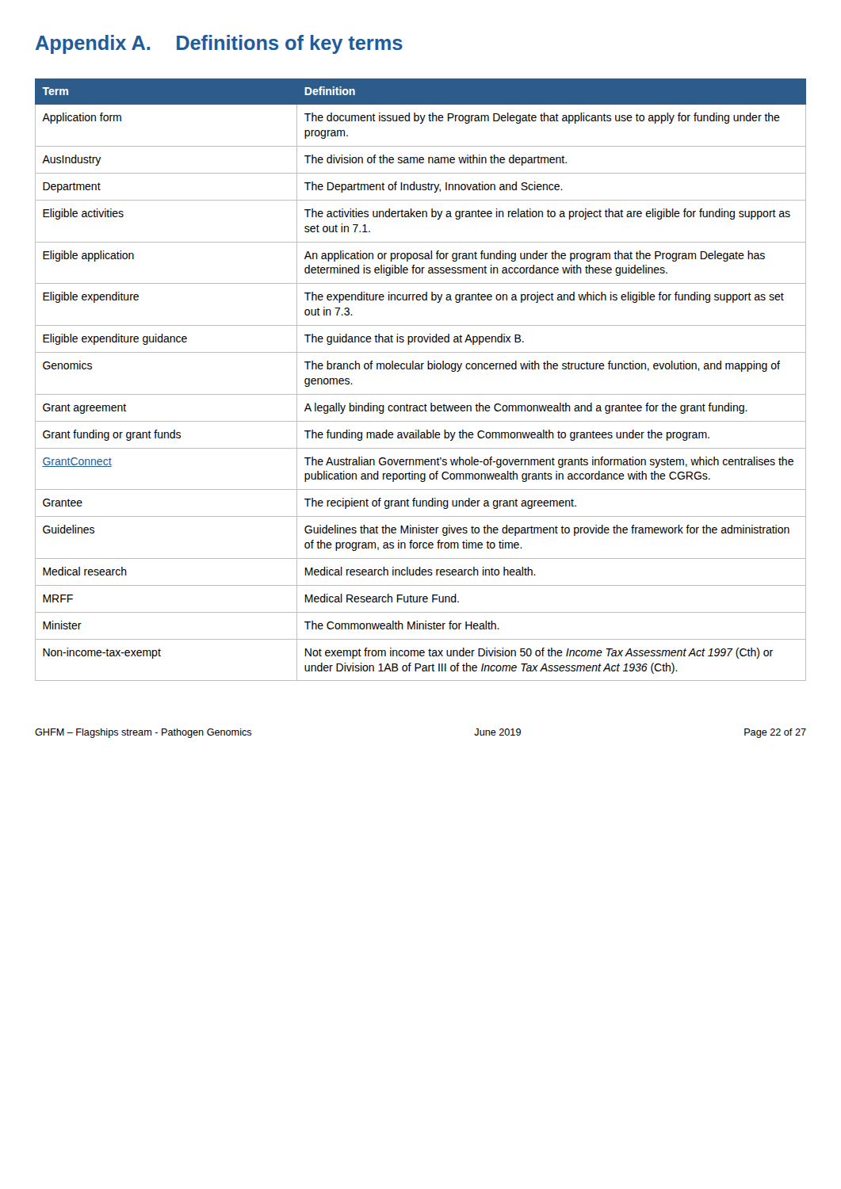Appendix A. Definitions of key terms
| Term | Definition |
| --- | --- |
| Application form | The document issued by the Program Delegate that applicants use to apply for funding under the program. |
| AusIndustry | The division of the same name within the department. |
| Department | The Department of Industry, Innovation and Science. |
| Eligible activities | The activities undertaken by a grantee in relation to a project that are eligible for funding support as set out in 7.1. |
| Eligible application | An application or proposal for grant funding under the program that the Program Delegate has determined is eligible for assessment in accordance with these guidelines. |
| Eligible expenditure | The expenditure incurred by a grantee on a project and which is eligible for funding support as set out in 7.3. |
| Eligible expenditure guidance | The guidance that is provided at Appendix B. |
| Genomics | The branch of molecular biology concerned with the structure function, evolution, and mapping of genomes. |
| Grant agreement | A legally binding contract between the Commonwealth and a grantee for the grant funding. |
| Grant funding or grant funds | The funding made available by the Commonwealth to grantees under the program. |
| GrantConnect | The Australian Government’s whole-of-government grants information system, which centralises the publication and reporting of Commonwealth grants in accordance with the CGRGs. |
| Grantee | The recipient of grant funding under a grant agreement. |
| Guidelines | Guidelines that the Minister gives to the department to provide the framework for the administration of the program, as in force from time to time. |
| Medical research | Medical research includes research into health. |
| MRFF | Medical Research Future Fund. |
| Minister | The Commonwealth Minister for Health. |
| Non-income-tax-exempt | Not exempt from income tax under Division 50 of the Income Tax Assessment Act 1997 (Cth) or under Division 1AB of Part III of the Income Tax Assessment Act 1936 (Cth). |
GHFM – Flagships stream - Pathogen Genomics June 2019 Page 22 of 27